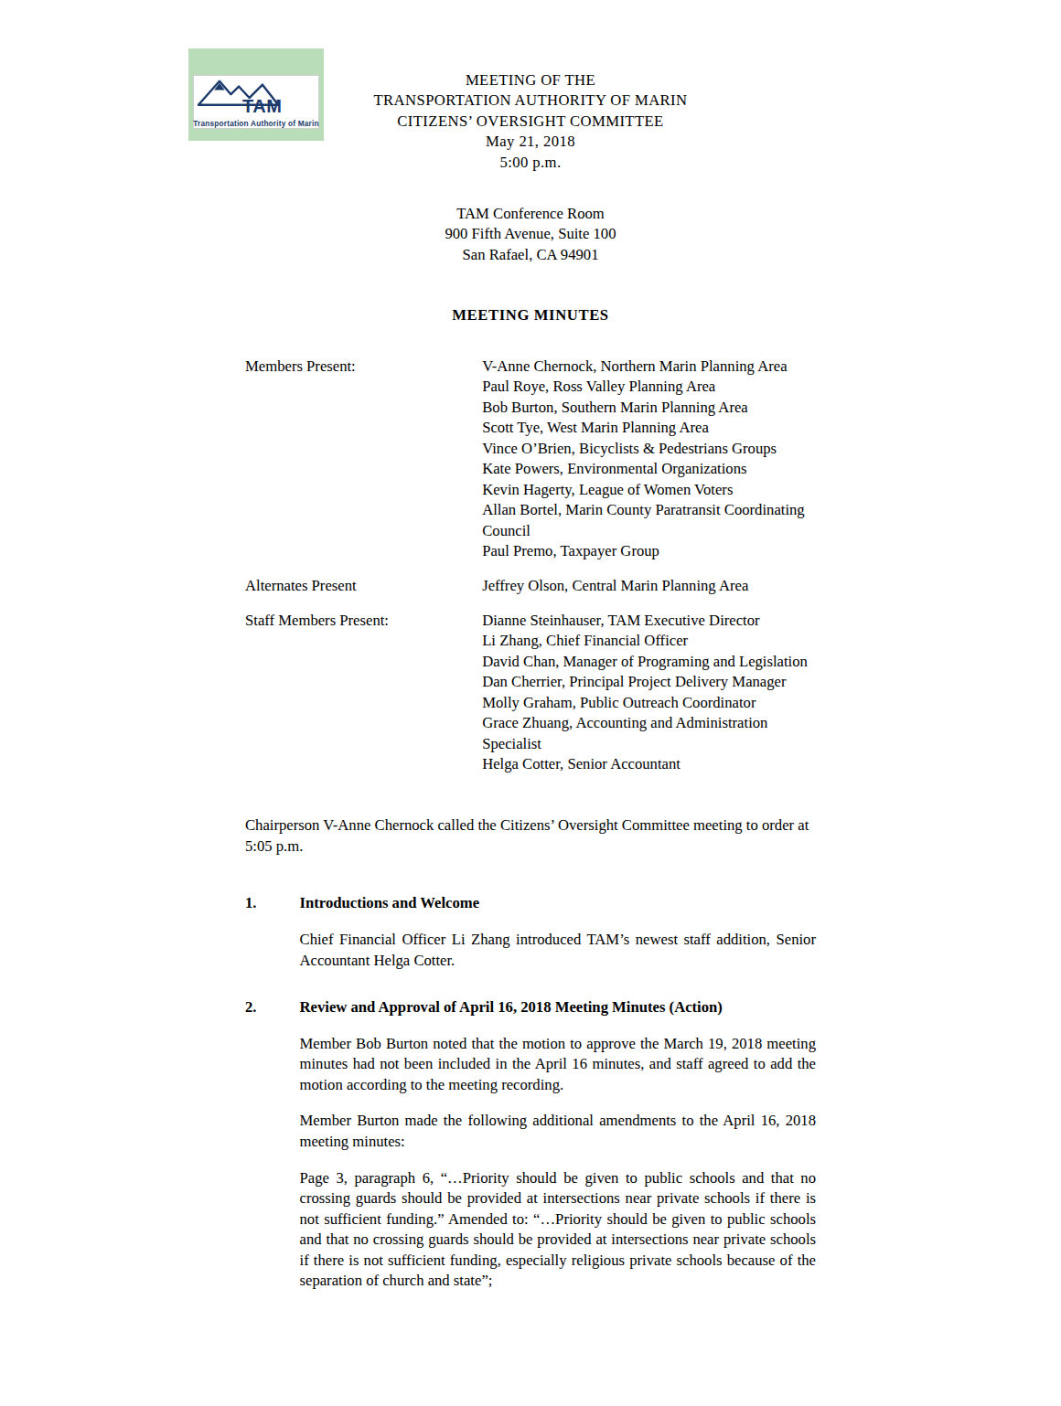TAM
Transportation Authority of Marin
Meeting of the
Transportation Authority of Marin
Citizens’ Oversight Committee
May 21, 2018
5:00 p.m.
TAM Conference Room
900 Fifth Avenue, Suite 100
San Rafael, CA 94901
MEETING MINUTES
| Members Present: | V-Anne Chernock, Northern Marin Planning Area Paul Roye, Ross Valley Planning Area Bob Burton, Southern Marin Planning Area Scott Tye, West Marin Planning Area Vince O’Brien, Bicyclists & Pedestrians Groups Kate Powers, Environmental Organizations Kevin Hagerty, League of Women Voters Allan Bortel, Marin County Paratransit Coordinating Council Paul Premo, Taxpayer Group |
| Alternates Present | Jeffrey Olson, Central Marin Planning Area |
| Staff Members Present: | Dianne Steinhauser, TAM Executive Director Li Zhang, Chief Financial Officer David Chan, Manager of Programing and Legislation Dan Cherrier, Principal Project Delivery Manager Molly Graham, Public Outreach Coordinator Grace Zhuang, Accounting and Administration Specialist Helga Cotter, Senior Accountant |
Chairperson V-Anne Chernock called the Citizens’ Oversight Committee meeting to order at 5:05 p.m.
1.
Introductions and Welcome
Chief Financial Officer Li Zhang introduced TAM’s newest staff addition, Senior Accountant Helga Cotter.
2.
Review and Approval of April 16, 2018 Meeting Minutes (Action)
Member Bob Burton noted that the motion to approve the March 19, 2018 meeting minutes had not been included in the April 16 minutes, and staff agreed to add the motion according to the meeting recording.
Member Burton made the following additional amendments to the April 16, 2018 meeting minutes:
Page 3, paragraph 6, “…Priority should be given to public schools and that no crossing guards should be provided at intersections near private schools if there is not sufficient funding.” Amended to: “…Priority should be given to public schools and that no crossing guards should be provided at intersections near private schools if there is not sufficient funding, especially religious private schools because of the separation of church and state”;